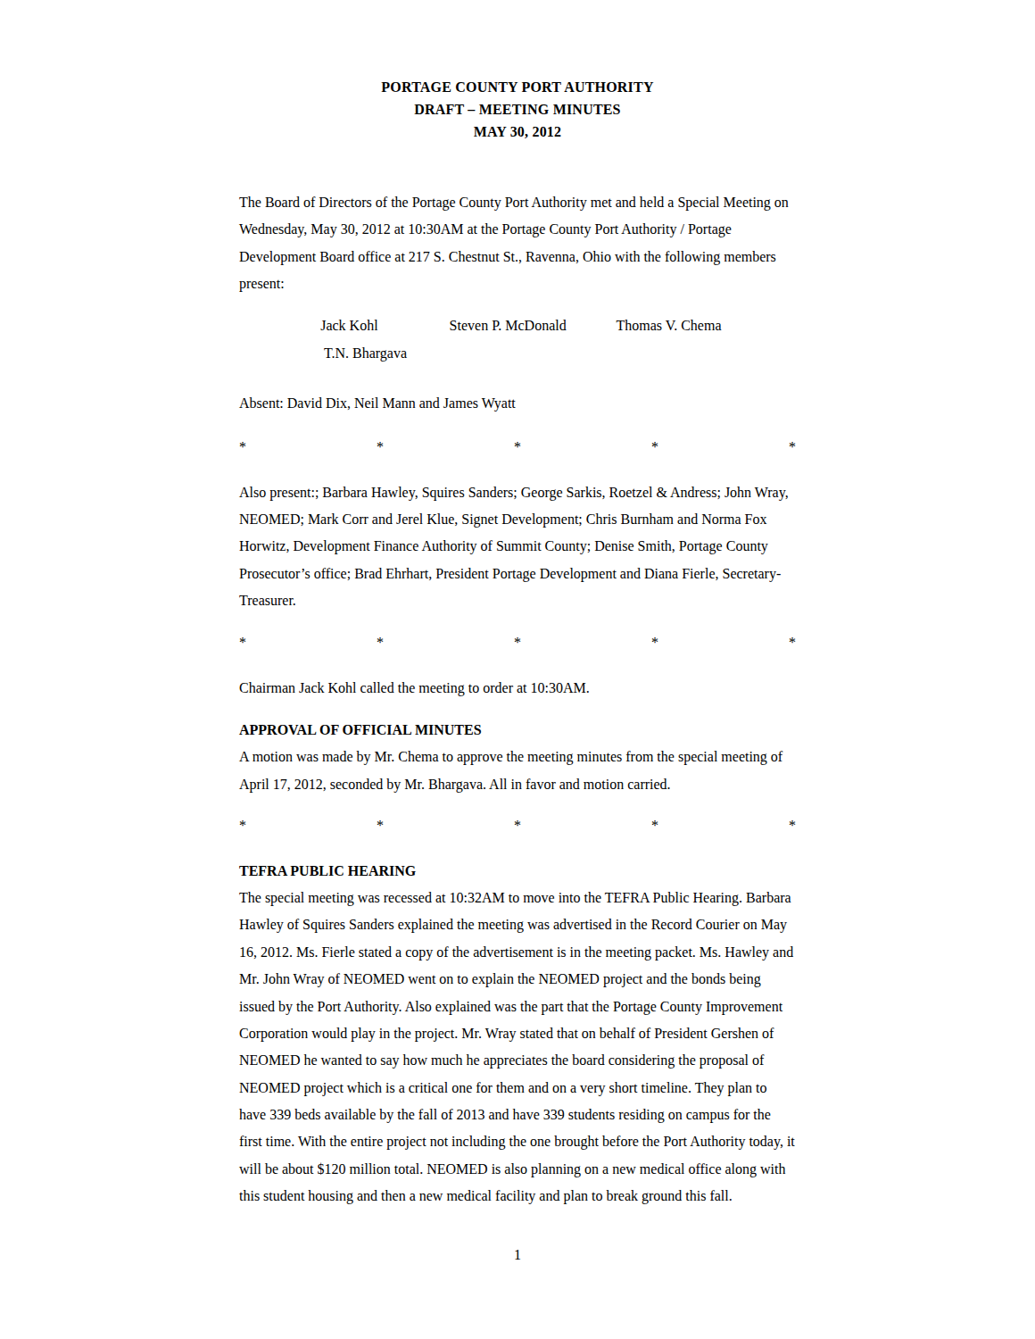PORTAGE COUNTY PORT AUTHORITY
DRAFT – MEETING MINUTES
MAY 30, 2012
The Board of Directors of the Portage County Port Authority met and held a Special Meeting on Wednesday, May 30, 2012 at 10:30AM at the Portage County Port Authority / Portage Development Board office at 217 S. Chestnut St., Ravenna, Ohio with the following members present:
Jack Kohl Steven P. McDonald Thomas V. Chema T.N. Bhargava
Absent: David Dix, Neil Mann and James Wyatt
*****
Also present:; Barbara Hawley, Squires Sanders; George Sarkis, Roetzel & Andress; John Wray, NEOMED; Mark Corr and Jerel Klue, Signet Development; Chris Burnham and Norma Fox Horwitz, Development Finance Authority of Summit County; Denise Smith, Portage County Prosecutor’s office; Brad Ehrhart, President Portage Development and Diana Fierle, Secretary-Treasurer.
*****
Chairman Jack Kohl called the meeting to order at 10:30AM.
Approval of Official Minutes
A motion was made by Mr. Chema to approve the meeting minutes from the special meeting of April 17, 2012, seconded by Mr. Bhargava. All in favor and motion carried.
*****
TEFRA Public Hearing
The special meeting was recessed at 10:32AM to move into the TEFRA Public Hearing. Barbara Hawley of Squires Sanders explained the meeting was advertised in the Record Courier on May 16, 2012. Ms. Fierle stated a copy of the advertisement is in the meeting packet. Ms. Hawley and Mr. John Wray of NEOMED went on to explain the NEOMED project and the bonds being issued by the Port Authority. Also explained was the part that the Portage County Improvement Corporation would play in the project. Mr. Wray stated that on behalf of President Gershen of NEOMED he wanted to say how much he appreciates the board considering the proposal of NEOMED project which is a critical one for them and on a very short timeline. They plan to have 339 beds available by the fall of 2013 and have 339 students residing on campus for the first time. With the entire project not including the one brought before the Port Authority today, it will be about $120 million total. NEOMED is also planning on a new medical office along with this student housing and then a new medical facility and plan to break ground this fall.
1